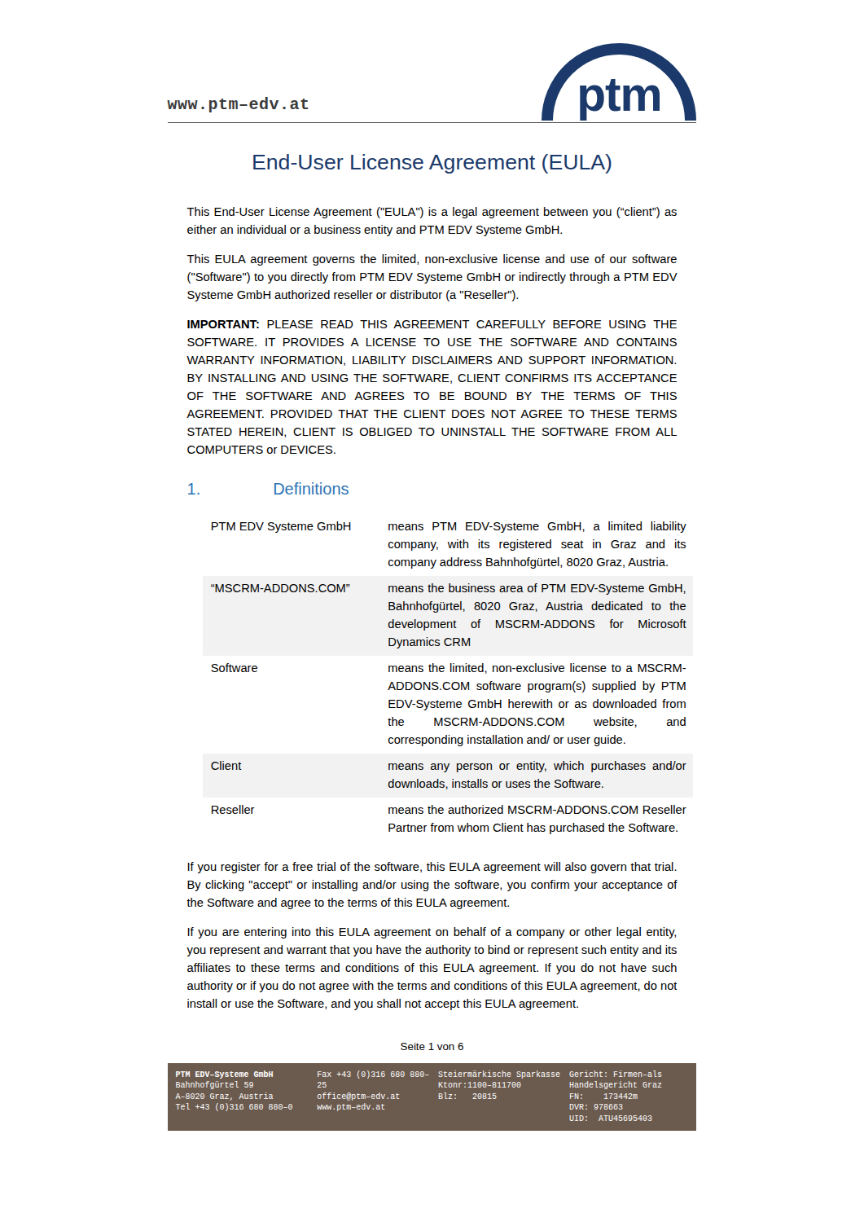www.ptm–edv.at
ptm
End-User License Agreement (EULA)
This End-User License Agreement ("EULA") is a legal agreement between you (“client”) as either an individual or a business entity and PTM EDV Systeme GmbH.
This EULA agreement governs the limited, non-exclusive license and use of our software ("Software") to you directly from PTM EDV Systeme GmbH or indirectly through a PTM EDV Systeme GmbH authorized reseller or distributor (a "Reseller").
IMPORTANT: PLEASE READ THIS AGREEMENT CAREFULLY BEFORE USING THE SOFTWARE. IT PROVIDES A LICENSE TO USE THE SOFTWARE AND CONTAINS WARRANTY INFORMATION, LIABILITY DISCLAIMERS AND SUPPORT INFORMATION. BY INSTALLING AND USING THE SOFTWARE, CLIENT CONFIRMS ITS ACCEPTANCE OF THE SOFTWARE AND AGREES TO BE BOUND BY THE TERMS OF THIS AGREEMENT. PROVIDED THAT THE CLIENT DOES NOT AGREE TO THESE TERMS STATED HEREIN, CLIENT IS OBLIGED TO UNINSTALL THE SOFTWARE FROM ALL COMPUTERS or DEVICES.
1. Definitions
| PTM EDV Systeme GmbH | means PTM EDV-Systeme GmbH, a limited liability company, with its registered seat in Graz and its company address Bahnhofgürtel, 8020 Graz, Austria. |
| “MSCRM-ADDONS.COM” | means the business area of PTM EDV-Systeme GmbH, Bahnhofgürtel, 8020 Graz, Austria dedicated to the development of MSCRM-ADDONS for Microsoft Dynamics CRM |
| Software | means the limited, non-exclusive license to a MSCRM-ADDONS.COM software program(s) supplied by PTM EDV-Systeme GmbH herewith or as downloaded from the MSCRM-ADDONS.COM website, and corresponding installation and/ or user guide. |
| Client | means any person or entity, which purchases and/or downloads, installs or uses the Software. |
| Reseller | means the authorized MSCRM-ADDONS.COM Reseller Partner from whom Client has purchased the Software. |
If you register for a free trial of the software, this EULA agreement will also govern that trial. By clicking "accept" or installing and/or using the software, you confirm your acceptance of the Software and agree to the terms of this EULA agreement.
If you are entering into this EULA agreement on behalf of a company or other legal entity, you represent and warrant that you have the authority to bind or represent such entity and its affiliates to these terms and conditions of this EULA agreement. If you do not have such authority or if you do not agree with the terms and conditions of this EULA agreement, do not install or use the Software, and you shall not accept this EULA agreement.
Seite 1 von 6
PTM EDV–Systeme GmbH
Bahnhofgürtel 59
A–8020 Graz, Austria
Tel +43 (0)316 680 880–0
Fax +43 (0)316 680 880–25
office@ptm–edv.at
www.ptm–edv.at
Steiermärkische Sparkasse
Ktonr:1100–811700
Blz: 20815
Gericht: Firmen–als Handelsgericht Graz
FN: 173442m
DVR: 978663
UID: ATU45695403